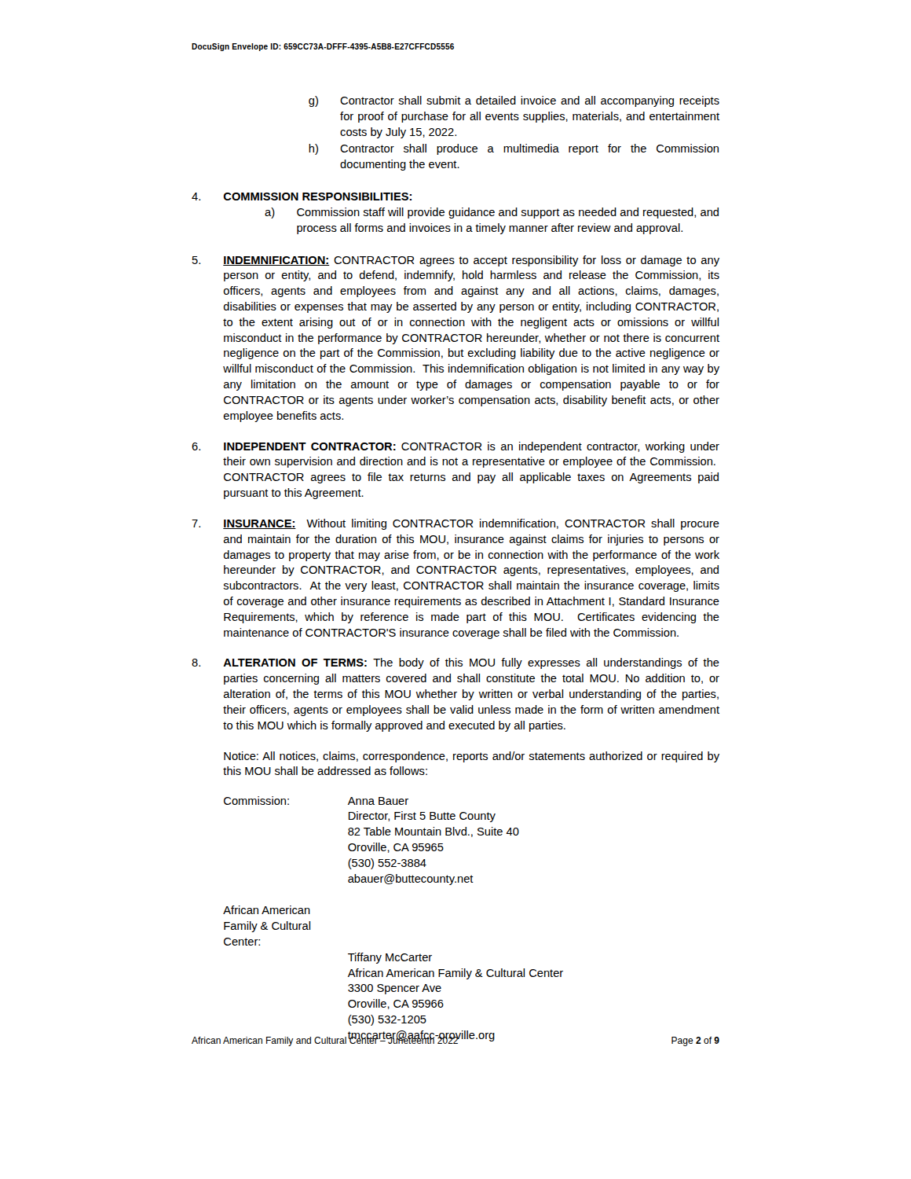DocuSign Envelope ID: 659CC73A-DFFF-4395-A5B8-E27CFFCD5556
g) Contractor shall submit a detailed invoice and all accompanying receipts for proof of purchase for all events supplies, materials, and entertainment costs by July 15, 2022.
h) Contractor shall produce a multimedia report for the Commission documenting the event.
4. COMMISSION RESPONSIBILITIES:
a) Commission staff will provide guidance and support as needed and requested, and process all forms and invoices in a timely manner after review and approval.
5. INDEMNIFICATION: CONTRACTOR agrees to accept responsibility for loss or damage to any person or entity, and to defend, indemnify, hold harmless and release the Commission, its officers, agents and employees from and against any and all actions, claims, damages, disabilities or expenses that may be asserted by any person or entity, including CONTRACTOR, to the extent arising out of or in connection with the negligent acts or omissions or willful misconduct in the performance by CONTRACTOR hereunder, whether or not there is concurrent negligence on the part of the Commission, but excluding liability due to the active negligence or willful misconduct of the Commission. This indemnification obligation is not limited in any way by any limitation on the amount or type of damages or compensation payable to or for CONTRACTOR or its agents under worker’s compensation acts, disability benefit acts, or other employee benefits acts.
6. INDEPENDENT CONTRACTOR: CONTRACTOR is an independent contractor, working under their own supervision and direction and is not a representative or employee of the Commission. CONTRACTOR agrees to file tax returns and pay all applicable taxes on Agreements paid pursuant to this Agreement.
7. INSURANCE: Without limiting CONTRACTOR indemnification, CONTRACTOR shall procure and maintain for the duration of this MOU, insurance against claims for injuries to persons or damages to property that may arise from, or be in connection with the performance of the work hereunder by CONTRACTOR, and CONTRACTOR agents, representatives, employees, and subcontractors. At the very least, CONTRACTOR shall maintain the insurance coverage, limits of coverage and other insurance requirements as described in Attachment I, Standard Insurance Requirements, which by reference is made part of this MOU. Certificates evidencing the maintenance of CONTRACTOR'S insurance coverage shall be filed with the Commission.
8. ALTERATION OF TERMS: The body of this MOU fully expresses all understandings of the parties concerning all matters covered and shall constitute the total MOU. No addition to, or alteration of, the terms of this MOU whether by written or verbal understanding of the parties, their officers, agents or employees shall be valid unless made in the form of written amendment to this MOU which is formally approved and executed by all parties.
Notice: All notices, claims, correspondence, reports and/or statements authorized or required by this MOU shall be addressed as follows:
| Commission: | Anna Bauer |
| | Director, First 5 Butte County |
| | 82 Table Mountain Blvd., Suite 40 |
| | Oroville, CA 95965 |
| | (530) 552-3884 |
| | abauer@buttecounty.net |
| African American | |
| Family & Cultural | |
| Center: | |
| | Tiffany McCarter |
| | African American Family & Cultural Center |
| | 3300 Spencer Ave |
| | Oroville, CA 95966 |
| | (530) 532-1205 |
| | tmccarter@aafcc-oroville.org |
African American Family and Cultural Center – Juneteenth 2022
Page 2 of 9